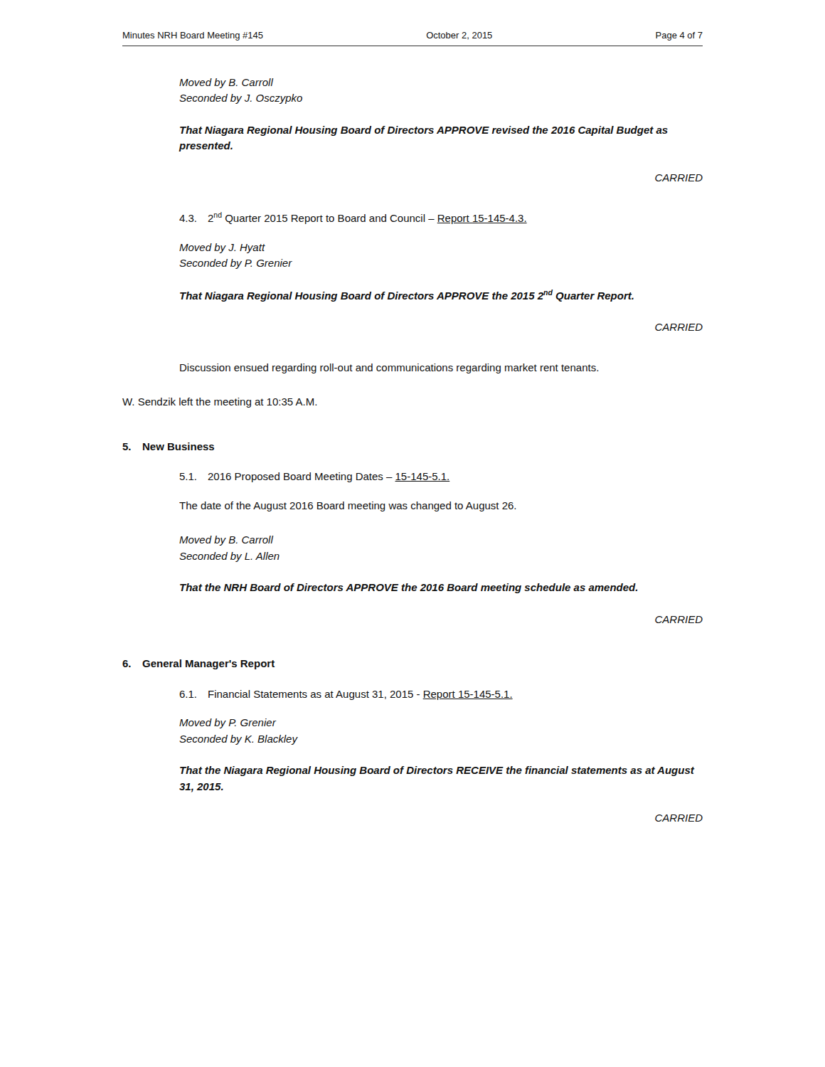Minutes NRH Board Meeting #145 October 2, 2015 Page 4 of 7
Moved by B. Carroll
Seconded by J. Osczypko
That Niagara Regional Housing Board of Directors APPROVE revised the 2016 Capital Budget as presented.
CARRIED
4.3. 2nd Quarter 2015 Report to Board and Council – Report 15-145-4.3.
Moved by J. Hyatt
Seconded by P. Grenier
That Niagara Regional Housing Board of Directors APPROVE the 2015 2nd Quarter Report.
CARRIED
Discussion ensued regarding roll-out and communications regarding market rent tenants.
W. Sendzik left the meeting at 10:35 A.M.
5. New Business
5.1. 2016 Proposed Board Meeting Dates – 15-145-5.1.
The date of the August 2016 Board meeting was changed to August 26.
Moved by B. Carroll
Seconded by L. Allen
That the NRH Board of Directors APPROVE the 2016 Board meeting schedule as amended.
CARRIED
6. General Manager's Report
6.1. Financial Statements as at August 31, 2015 - Report 15-145-5.1.
Moved by P. Grenier
Seconded by K. Blackley
That the Niagara Regional Housing Board of Directors RECEIVE the financial statements as at August 31, 2015.
CARRIED